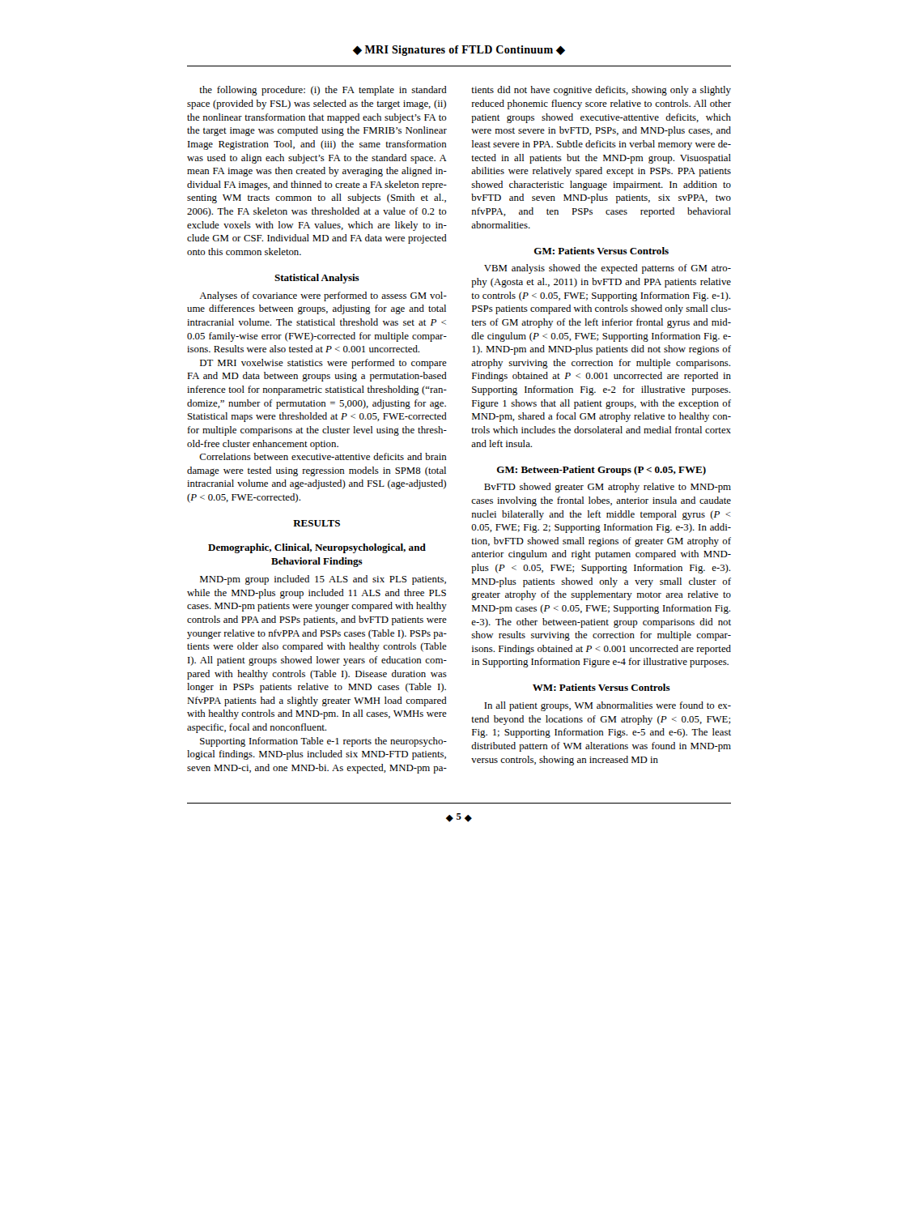◆ MRI Signatures of FTLD Continuum ◆
the following procedure: (i) the FA template in standard space (provided by FSL) was selected as the target image, (ii) the nonlinear transformation that mapped each subject’s FA to the target image was computed using the FMRIB’s Nonlinear Image Registration Tool, and (iii) the same transformation was used to align each subject’s FA to the standard space. A mean FA image was then created by averaging the aligned individual FA images, and thinned to create a FA skeleton representing WM tracts common to all subjects (Smith et al., 2006). The FA skeleton was thresholded at a value of 0.2 to exclude voxels with low FA values, which are likely to include GM or CSF. Individual MD and FA data were projected onto this common skeleton.
Statistical Analysis
Analyses of covariance were performed to assess GM volume differences between groups, adjusting for age and total intracranial volume. The statistical threshold was set at P < 0.05 family-wise error (FWE)-corrected for multiple comparisons. Results were also tested at P < 0.001 uncorrected.
DT MRI voxelwise statistics were performed to compare FA and MD data between groups using a permutation-based inference tool for nonparametric statistical thresholding (“randomize,” number of permutation = 5,000), adjusting for age. Statistical maps were thresholded at P < 0.05, FWE-corrected for multiple comparisons at the cluster level using the threshold-free cluster enhancement option.
Correlations between executive-attentive deficits and brain damage were tested using regression models in SPM8 (total intracranial volume and age-adjusted) and FSL (age-adjusted) (P < 0.05, FWE-corrected).
RESULTS
Demographic, Clinical, Neuropsychological, and Behavioral Findings
MND-pm group included 15 ALS and six PLS patients, while the MND-plus group included 11 ALS and three PLS cases. MND-pm patients were younger compared with healthy controls and PPA and PSPs patients, and bvFTD patients were younger relative to nfvPPA and PSPs cases (Table I). PSPs patients were older also compared with healthy controls (Table I). All patient groups showed lower years of education compared with healthy controls (Table I). Disease duration was longer in PSPs patients relative to MND cases (Table I). NfvPPA patients had a slightly greater WMH load compared with healthy controls and MND-pm. In all cases, WMHs were aspecific, focal and nonconfluent.
Supporting Information Table e-1 reports the neuropsychological findings. MND-plus included six MND-FTD patients, seven MND-ci, and one MND-bi. As expected, MND-pm patients did not have cognitive deficits, showing only a slightly reduced phonemic fluency score relative to controls. All other patient groups showed executive-attentive deficits, which were most severe in bvFTD, PSPs, and MND-plus cases, and least severe in PPA. Subtle deficits in verbal memory were detected in all patients but the MND-pm group. Visuospatial abilities were relatively spared except in PSPs. PPA patients showed characteristic language impairment. In addition to bvFTD and seven MND-plus patients, six svPPA, two nfvPPA, and ten PSPs cases reported behavioral abnormalities.
GM: Patients Versus Controls
VBM analysis showed the expected patterns of GM atrophy (Agosta et al., 2011) in bvFTD and PPA patients relative to controls (P < 0.05, FWE; Supporting Information Fig. e-1). PSPs patients compared with controls showed only small clusters of GM atrophy of the left inferior frontal gyrus and middle cingulum (P < 0.05, FWE; Supporting Information Fig. e-1). MND-pm and MND-plus patients did not show regions of atrophy surviving the correction for multiple comparisons. Findings obtained at P < 0.001 uncorrected are reported in Supporting Information Fig. e-2 for illustrative purposes. Figure 1 shows that all patient groups, with the exception of MND-pm, shared a focal GM atrophy relative to healthy controls which includes the dorsolateral and medial frontal cortex and left insula.
GM: Between-Patient Groups (P < 0.05, FWE)
BvFTD showed greater GM atrophy relative to MND-pm cases involving the frontal lobes, anterior insula and caudate nuclei bilaterally and the left middle temporal gyrus (P < 0.05, FWE; Fig. 2; Supporting Information Fig. e-3). In addition, bvFTD showed small regions of greater GM atrophy of anterior cingulum and right putamen compared with MND-plus (P < 0.05, FWE; Supporting Information Fig. e-3). MND-plus patients showed only a very small cluster of greater atrophy of the supplementary motor area relative to MND-pm cases (P < 0.05, FWE; Supporting Information Fig. e-3). The other between-patient group comparisons did not show results surviving the correction for multiple comparisons. Findings obtained at P < 0.001 uncorrected are reported in Supporting Information Figure e-4 for illustrative purposes.
WM: Patients Versus Controls
In all patient groups, WM abnormalities were found to extend beyond the locations of GM atrophy (P < 0.05, FWE; Fig. 1; Supporting Information Figs. e-5 and e-6). The least distributed pattern of WM alterations was found in MND-pm versus controls, showing an increased MD in
◆ 5 ◆